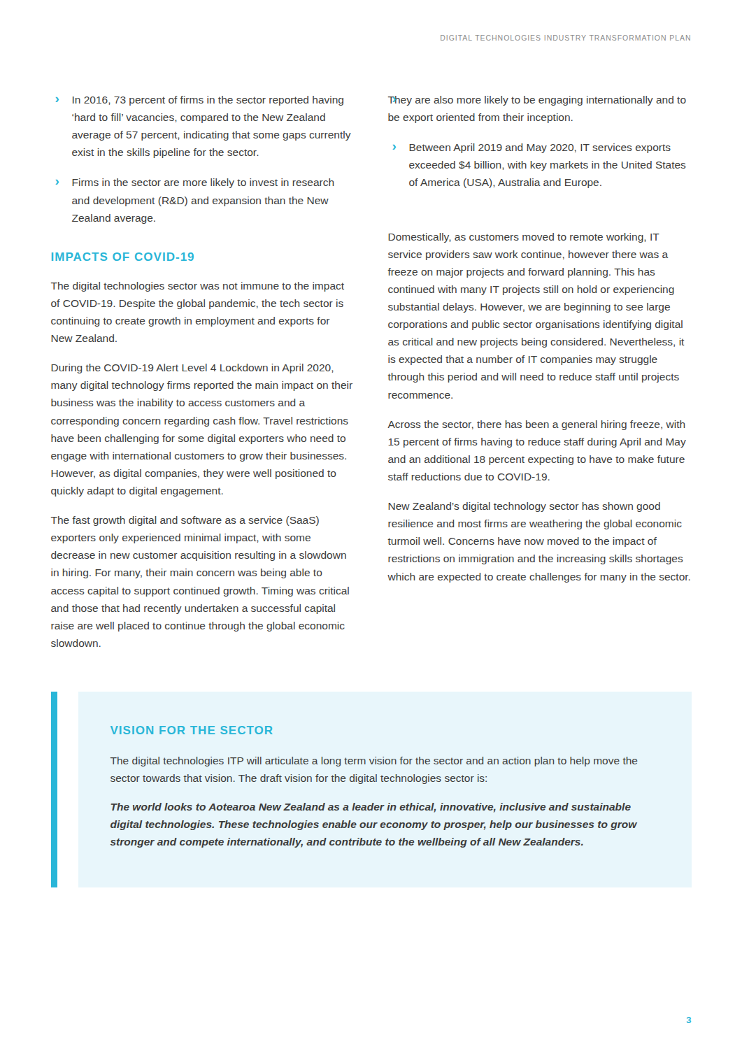Digital Technologies Industry Transformation Plan
In 2016, 73 percent of firms in the sector reported having ‘hard to fill’ vacancies, compared to the New Zealand average of 57 percent, indicating that some gaps currently exist in the skills pipeline for the sector.
Firms in the sector are more likely to invest in research and development (R&D) and expansion than the New Zealand average.
Impacts of COVID-19
The digital technologies sector was not immune to the impact of COVID-19. Despite the global pandemic, the tech sector is continuing to create growth in employment and exports for New Zealand.
During the COVID-19 Alert Level 4 Lockdown in April 2020, many digital technology firms reported the main impact on their business was the inability to access customers and a corresponding concern regarding cash flow. Travel restrictions have been challenging for some digital exporters who need to engage with international customers to grow their businesses. However, as digital companies, they were well positioned to quickly adapt to digital engagement.
The fast growth digital and software as a service (SaaS) exporters only experienced minimal impact, with some decrease in new customer acquisition resulting in a slowdown in hiring. For many, their main concern was being able to access capital to support continued growth. Timing was critical and those that had recently undertaken a successful capital raise are well placed to continue through the global economic slowdown.
They are also more likely to be engaging internationally and to be export oriented from their inception.
Between April 2019 and May 2020, IT services exports exceeded $4 billion, with key markets in the United States of America (USA), Australia and Europe.
Domestically, as customers moved to remote working, IT service providers saw work continue, however there was a freeze on major projects and forward planning. This has continued with many IT projects still on hold or experiencing substantial delays. However, we are beginning to see large corporations and public sector organisations identifying digital as critical and new projects being considered. Nevertheless, it is expected that a number of IT companies may struggle through this period and will need to reduce staff until projects recommence.
Across the sector, there has been a general hiring freeze, with 15 percent of firms having to reduce staff during April and May and an additional 18 percent expecting to have to make future staff reductions due to COVID-19.
New Zealand’s digital technology sector has shown good resilience and most firms are weathering the global economic turmoil well. Concerns have now moved to the impact of restrictions on immigration and the increasing skills shortages which are expected to create challenges for many in the sector.
Vision for the sector
The digital technologies ITP will articulate a long term vision for the sector and an action plan to help move the sector towards that vision. The draft vision for the digital technologies sector is:
The world looks to Aotearoa New Zealand as a leader in ethical, innovative, inclusive and sustainable digital technologies. These technologies enable our economy to prosper, help our businesses to grow stronger and compete internationally, and contribute to the wellbeing of all New Zealanders.
3